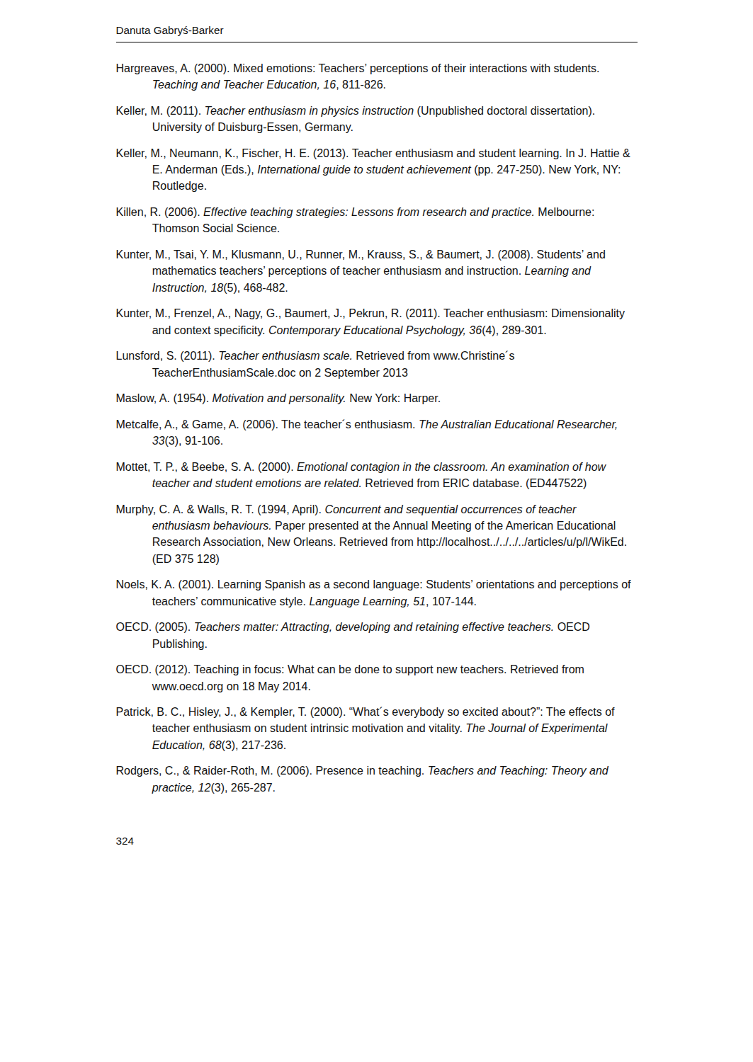Danuta Gabryś-Barker
Hargreaves, A. (2000). Mixed emotions: Teachers’ perceptions of their interactions with students. Teaching and Teacher Education, 16, 811-826.
Keller, M. (2011). Teacher enthusiasm in physics instruction (Unpublished doctoral dissertation). University of Duisburg-Essen, Germany.
Keller, M., Neumann, K., Fischer, H. E. (2013). Teacher enthusiasm and student learning. In J. Hattie & E. Anderman (Eds.), International guide to student achievement (pp. 247-250). New York, NY: Routledge.
Killen, R. (2006). Effective teaching strategies: Lessons from research and practice. Melbourne: Thomson Social Science.
Kunter, M., Tsai, Y. M., Klusmann, U., Runner, M., Krauss, S., & Baumert, J. (2008). Students’ and mathematics teachers’ perceptions of teacher enthusiasm and instruction. Learning and Instruction, 18(5), 468-482.
Kunter, M., Frenzel, A., Nagy, G., Baumert, J., Pekrun, R. (2011). Teacher enthusiasm: Dimensionality and context specificity. Contemporary Educational Psychology, 36(4), 289-301.
Lunsford, S. (2011). Teacher enthusiasm scale. Retrieved from www.Christine´s TeacherEnthusiamScale.doc on 2 September 2013
Maslow, A. (1954). Motivation and personality. New York: Harper.
Metcalfe, A., & Game, A. (2006). The teacher´s enthusiasm. The Australian Educational Researcher, 33(3), 91-106.
Mottet, T. P., & Beebe, S. A. (2000). Emotional contagion in the classroom. An examination of how teacher and student emotions are related. Retrieved from ERIC database. (ED447522)
Murphy, C. A. & Walls, R. T. (1994, April). Concurrent and sequential occurrences of teacher enthusiasm behaviours. Paper presented at the Annual Meeting of the American Educational Research Association, New Orleans. Retrieved from http://localhost../../../../articles/u/p/l/WikEd. (ED 375 128)
Noels, K. A. (2001). Learning Spanish as a second language: Students’ orientations and perceptions of teachers’ communicative style. Language Learning, 51, 107-144.
OECD. (2005). Teachers matter: Attracting, developing and retaining effective teachers. OECD Publishing.
OECD. (2012). Teaching in focus: What can be done to support new teachers. Retrieved from www.oecd.org on 18 May 2014.
Patrick, B. C., Hisley, J., & Kempler, T. (2000). “What´s everybody so excited about?”: The effects of teacher enthusiasm on student intrinsic motivation and vitality. The Journal of Experimental Education, 68(3), 217-236.
Rodgers, C., & Raider-Roth, M. (2006). Presence in teaching. Teachers and Teaching: Theory and practice, 12(3), 265-287.
324